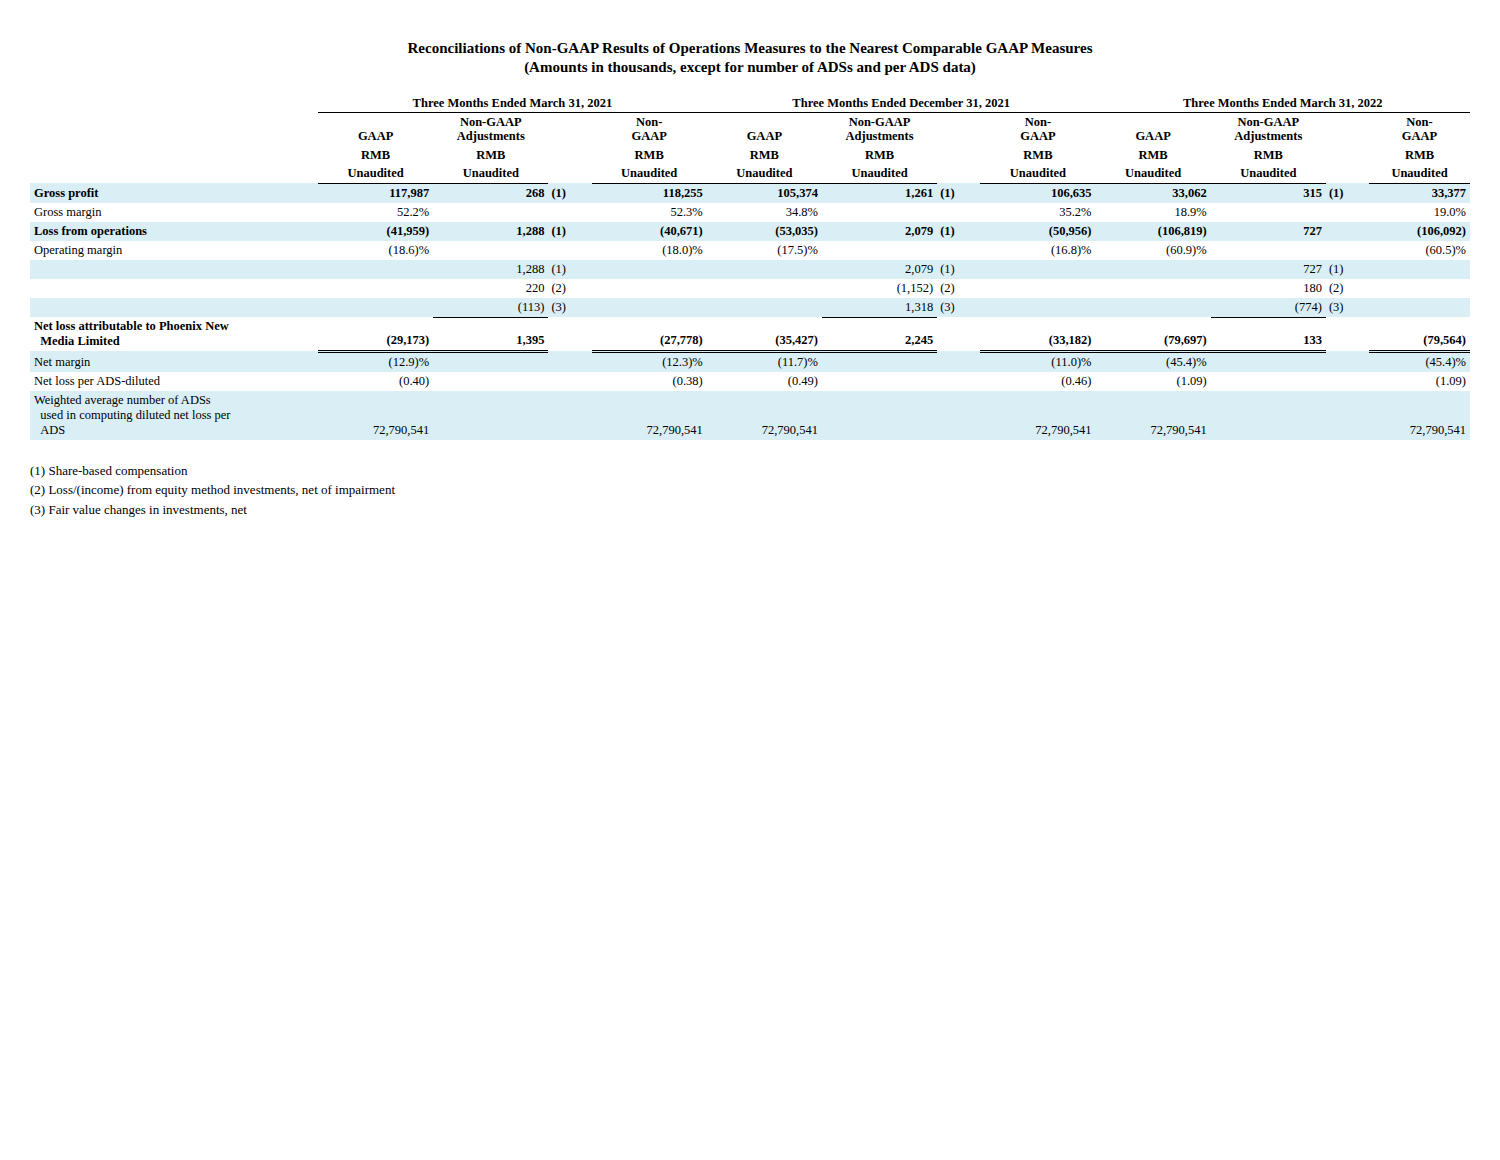Reconciliations of Non-GAAP Results of Operations Measures to the Nearest Comparable GAAP Measures
(Amounts in thousands, except for number of ADSs and per ADS data)
| | Three Months Ended March 31, 2021 | Three Months Ended December 31, 2021 | Three Months Ended March 31, 2022 |
| | GAAP | Non-GAAP Adjustments | | Non- GAAP | GAAP | Non-GAAP Adjustments | | Non- GAAP | GAAP | Non-GAAP Adjustments | | Non- GAAP |
| | RMB | RMB | | RMB | RMB | RMB | | RMB | RMB | RMB | | RMB |
| | Unaudited | Unaudited | | Unaudited | Unaudited | Unaudited | | Unaudited | Unaudited | Unaudited | | Unaudited |
| Gross profit | 117,987 | 268 | (1) | 118,255 | 105,374 | 1,261 | (1) | 106,635 | 33,062 | 315 | (1) | 33,377 |
| Gross margin | 52.2% | | | 52.3% | 34.8% | | | 35.2% | 18.9% | | | 19.0% |
| Loss from operations | (41,959) | 1,288 | (1) | (40,671) | (53,035) | 2,079 | (1) | (50,956) | (106,819) | 727 | | (106,092) |
| Operating margin | (18.6)% | | | (18.0)% | (17.5)% | | | (16.8)% | (60.9)% | | | (60.5)% |
| | | 1,288 | (1) | | | 2,079 | (1) | | | 727 | (1) | |
| | | 220 | (2) | | | (1,152) | (2) | | | 180 | (2) | |
| | | (113) | (3) | | | 1,318 | (3) | | | (774) | (3) | |
| Net loss attributable to Phoenix New Media Limited | (29,173) | 1,395 | | (27,778) | (35,427) | 2,245 | | (33,182) | (79,697) | 133 | | (79,564) |
| Net margin | (12.9)% | | | (12.3)% | (11.7)% | | | (11.0)% | (45.4)% | | | (45.4)% |
| Net loss per ADS-diluted | (0.40) | | | (0.38) | (0.49) | | | (0.46) | (1.09) | | | (1.09) |
| Weighted average number of ADSs used in computing diluted net loss per ADS | 72,790,541 | | | 72,790,541 | 72,790,541 | | | 72,790,541 | 72,790,541 | | | 72,790,541 |
(1) Share-based compensation
(2) Loss/(income) from equity method investments, net of impairment
(3) Fair value changes in investments, net